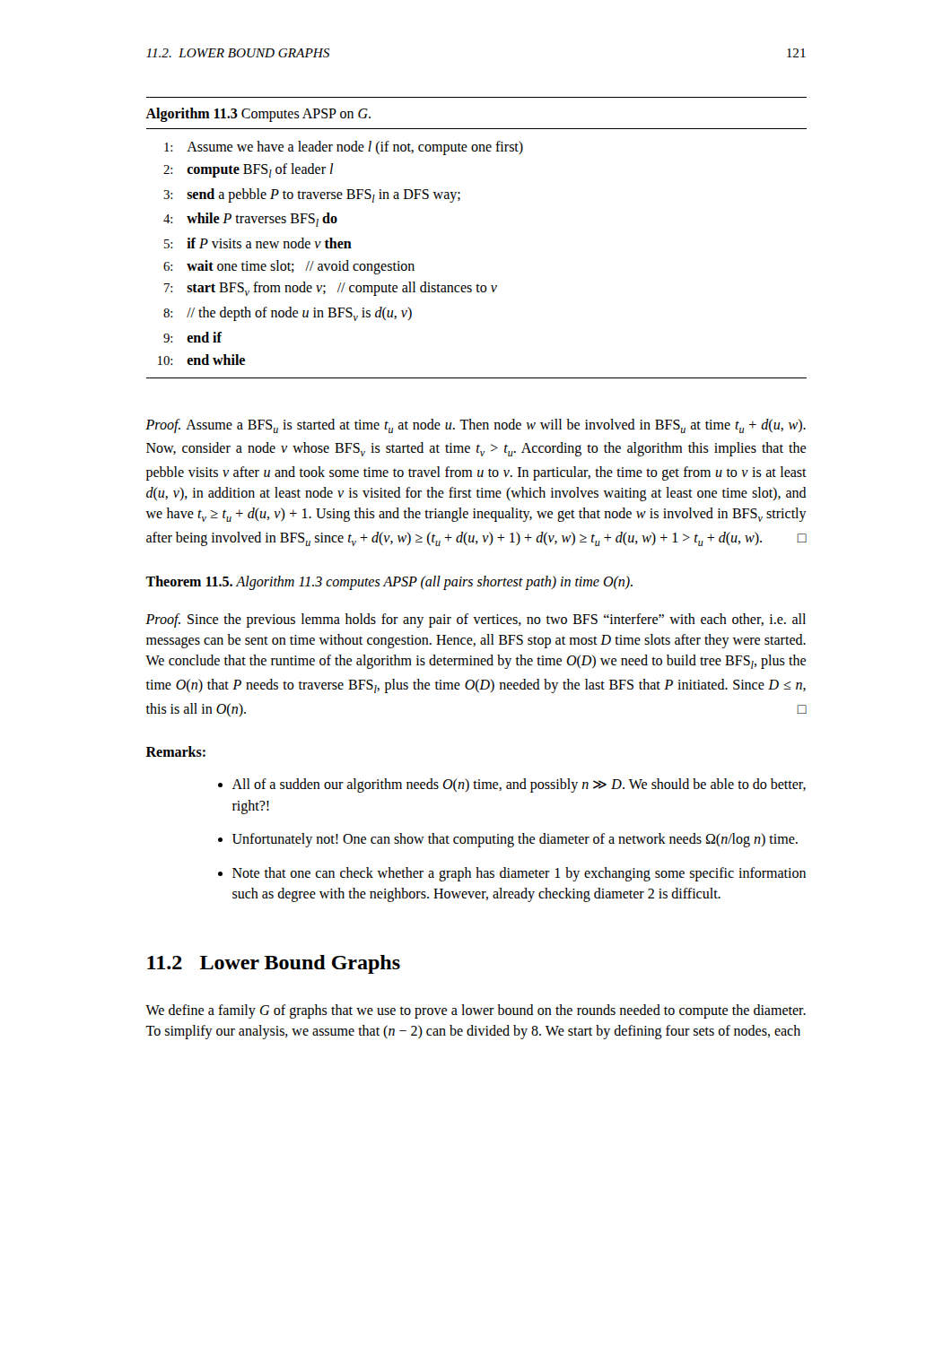11.2. LOWER BOUND GRAPHS 121
Algorithm 11.3 Computes APSP on G.
Assume we have a leader node l (if not, compute one first)
compute BFSl of leader l
send a pebble P to traverse BFSl in a DFS way;
while P traverses BFSl do
if P visits a new node v then
wait one time slot; // avoid congestion
start BFSv from node v; // compute all distances to v
// the depth of node u in BFSv is d(u, v)
end if
end while
Assume a BFSu is started at time tu at node u. Then node w will be involved in BFSu at time tu + d(u, w). Now, consider a node v whose BFSv is started at time tv > tu. According to the algorithm this implies that the pebble visits v after u and took some time to travel from u to v. In particular, the time to get from u to v is at least d(u, v), in addition at least node v is visited for the first time (which involves waiting at least one time slot), and we have tv ≥ tu + d(u, v) + 1. Using this and the triangle inequality, we get that node w is involved in BFSv strictly after being involved in BFSu since tv + d(v, w) ≥ (tu + d(u, v) + 1) + d(v, w) ≥ tu + d(u, w) + 1 > tu + d(u, w). □
Theorem 11.5. Algorithm 11.3 computes APSP (all pairs shortest path) in time O(n).
Since the previous lemma holds for any pair of vertices, no two BFS “interfere” with each other, i.e. all messages can be sent on time without congestion. Hence, all BFS stop at most D time slots after they were started. We conclude that the runtime of the algorithm is determined by the time O(D) we need to build tree BFSl, plus the time O(n) that P needs to traverse BFSl, plus the time O(D) needed by the last BFS that P initiated. Since D ≤ n, this is all in O(n). □
Remarks:
All of a sudden our algorithm needs O(n) time, and possibly n ≫ D. We should be able to do better, right?!
Unfortunately not! One can show that computing the diameter of a network needs Ω(n/log n) time.
Note that one can check whether a graph has diameter 1 by exchanging some specific information such as degree with the neighbors. However, already checking diameter 2 is difficult.
11.2 Lower Bound Graphs
We define a family G of graphs that we use to prove a lower bound on the rounds needed to compute the diameter. To simplify our analysis, we assume that (n − 2) can be divided by 8. We start by defining four sets of nodes, each